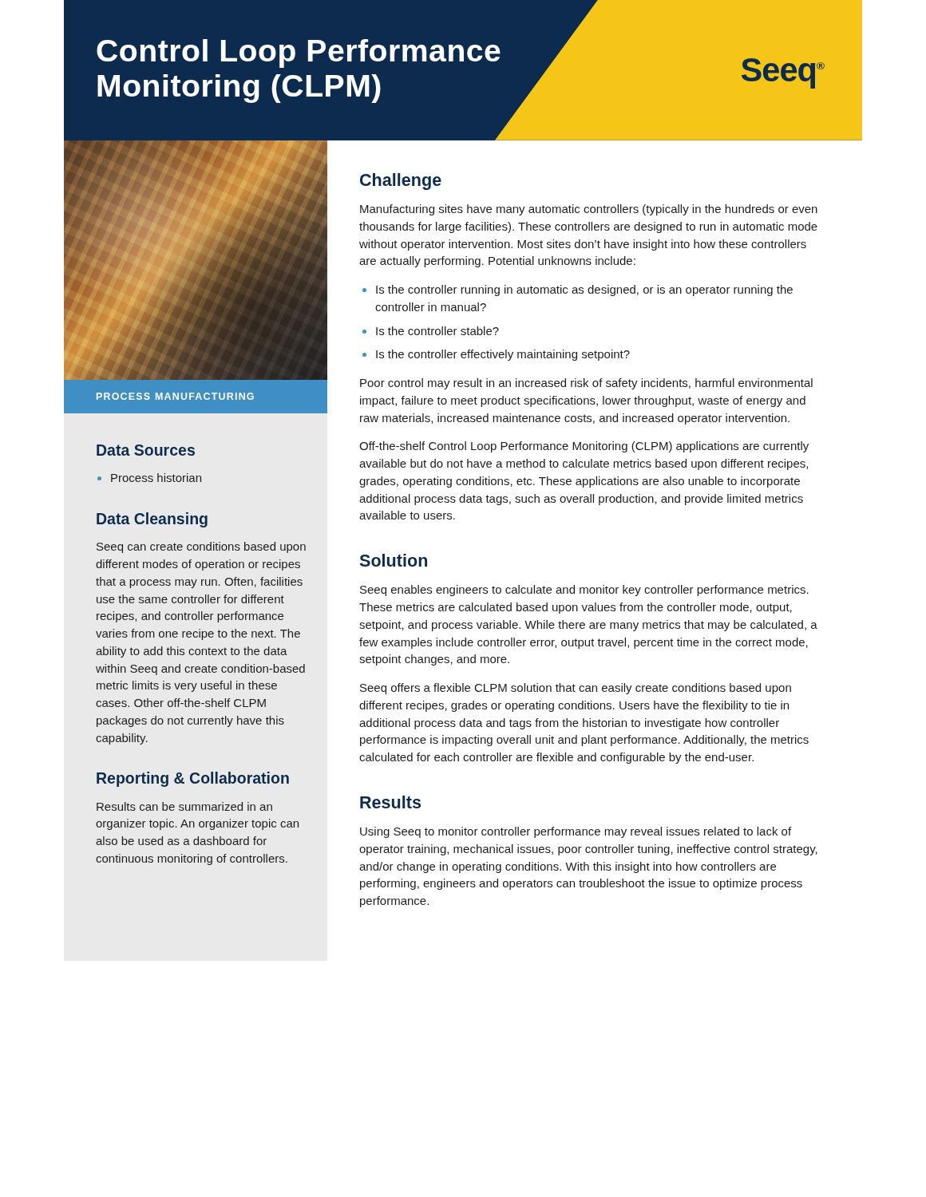Control Loop Performance
Monitoring (CLPM)
Seeq®
Process Manufacturing
Data Sources
Process historian
Data Cleansing
Seeq can create conditions based upon different modes of operation or recipes that a process may run. Often, facilities use the same controller for different recipes, and controller performance varies from one recipe to the next. The ability to add this context to the data within Seeq and create condition-based metric limits is very useful in these cases. Other off-the-shelf CLPM packages do not currently have this capability.
Reporting & Collaboration
Results can be summarized in an organizer topic. An organizer topic can also be used as a dashboard for continuous monitoring of controllers.
Challenge
Manufacturing sites have many automatic controllers (typically in the hundreds or even thousands for large facilities). These controllers are designed to run in automatic mode without operator intervention. Most sites don’t have insight into how these controllers are actually performing. Potential unknowns include:
Is the controller running in automatic as designed, or is an operator running the controller in manual?
Is the controller stable?
Is the controller effectively maintaining setpoint?
Poor control may result in an increased risk of safety incidents, harmful environmental impact, failure to meet product specifications, lower throughput, waste of energy and raw materials, increased maintenance costs, and increased operator intervention.
Off-the-shelf Control Loop Performance Monitoring (CLPM) applications are currently available but do not have a method to calculate metrics based upon different recipes, grades, operating conditions, etc. These applications are also unable to incorporate additional process data tags, such as overall production, and provide limited metrics available to users.
Solution
Seeq enables engineers to calculate and monitor key controller performance metrics. These metrics are calculated based upon values from the controller mode, output, setpoint, and process variable. While there are many metrics that may be calculated, a few examples include controller error, output travel, percent time in the correct mode, setpoint changes, and more.
Seeq offers a flexible CLPM solution that can easily create conditions based upon different recipes, grades or operating conditions. Users have the flexibility to tie in additional process data and tags from the historian to investigate how controller performance is impacting overall unit and plant performance. Additionally, the metrics calculated for each controller are flexible and configurable by the end-user.
Results
Using Seeq to monitor controller performance may reveal issues related to lack of operator training, mechanical issues, poor controller tuning, ineffective control strategy, and/or change in operating conditions. With this insight into how controllers are performing, engineers and operators can troubleshoot the issue to optimize process performance.